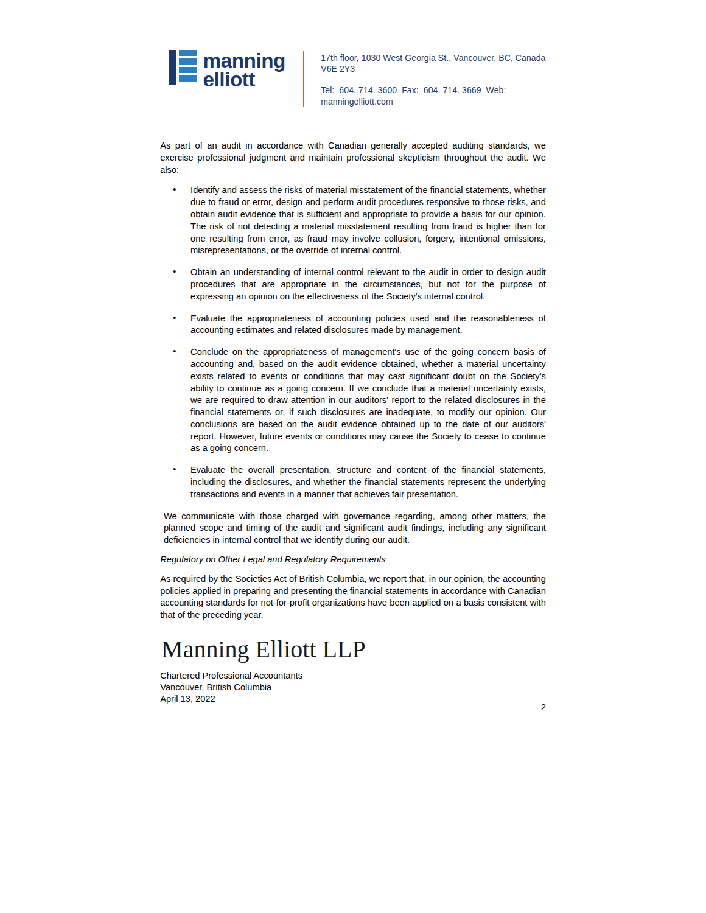manning elliott
17th floor, 1030 West Georgia St., Vancouver, BC, Canada V6E 2Y3
Tel: 604. 714. 3600 Fax: 604. 714. 3669 Web: manningelliott.com
As part of an audit in accordance with Canadian generally accepted auditing standards, we exercise professional judgment and maintain professional skepticism throughout the audit. We also:
Identify and assess the risks of material misstatement of the financial statements, whether due to fraud or error, design and perform audit procedures responsive to those risks, and obtain audit evidence that is sufficient and appropriate to provide a basis for our opinion. The risk of not detecting a material misstatement resulting from fraud is higher than for one resulting from error, as fraud may involve collusion, forgery, intentional omissions, misrepresentations, or the override of internal control.
Obtain an understanding of internal control relevant to the audit in order to design audit procedures that are appropriate in the circumstances, but not for the purpose of expressing an opinion on the effectiveness of the Society's internal control.
Evaluate the appropriateness of accounting policies used and the reasonableness of accounting estimates and related disclosures made by management.
Conclude on the appropriateness of management's use of the going concern basis of accounting and, based on the audit evidence obtained, whether a material uncertainty exists related to events or conditions that may cast significant doubt on the Society's ability to continue as a going concern. If we conclude that a material uncertainty exists, we are required to draw attention in our auditors' report to the related disclosures in the financial statements or, if such disclosures are inadequate, to modify our opinion. Our conclusions are based on the audit evidence obtained up to the date of our auditors' report. However, future events or conditions may cause the Society to cease to continue as a going concern.
Evaluate the overall presentation, structure and content of the financial statements, including the disclosures, and whether the financial statements represent the underlying transactions and events in a manner that achieves fair presentation.
We communicate with those charged with governance regarding, among other matters, the planned scope and timing of the audit and significant audit findings, including any significant deficiencies in internal control that we identify during our audit.
Regulatory on Other Legal and Regulatory Requirements
As required by the Societies Act of British Columbia, we report that, in our opinion, the accounting policies applied in preparing and presenting the financial statements in accordance with Canadian accounting standards for not-for-profit organizations have been applied on a basis consistent with that of the preceding year.
Manning Elliott LLP
Chartered Professional Accountants
Vancouver, British Columbia
April 13, 2022
2